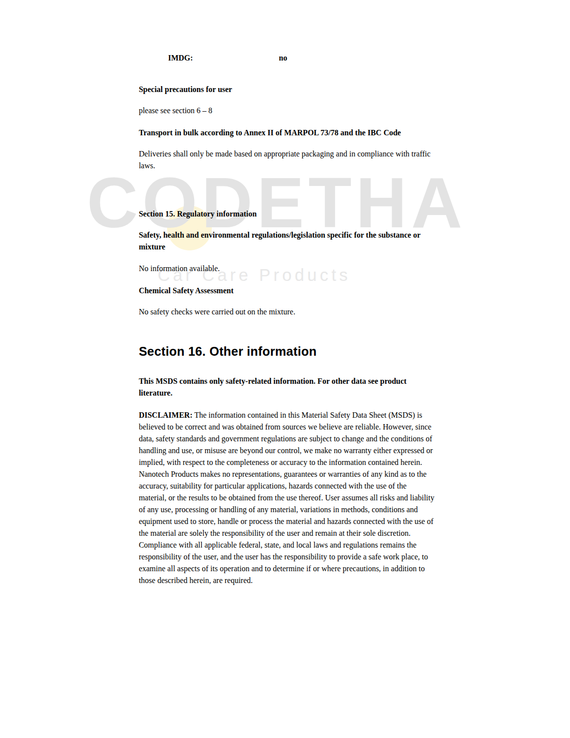CODETHA
Car Care Products
IMDG: no
Special precautions for user
please see section 6 – 8
Transport in bulk according to Annex II of MARPOL 73/78 and the IBC Code
Deliveries shall only be made based on appropriate packaging and in compliance with traffic laws.
Section 15. Regulatory information
Safety, health and environmental regulations/legislation specific for the substance or mixture
No information available.
Chemical Safety Assessment
No safety checks were carried out on the mixture.
Section 16. Other information
This MSDS contains only safety-related information. For other data see product literature.
DISCLAIMER: The information contained in this Material Safety Data Sheet (MSDS) is believed to be correct and was obtained from sources we believe are reliable. However, since data, safety standards and government regulations are subject to change and the conditions of handling and use, or misuse are beyond our control, we make no warranty either expressed or implied, with respect to the completeness or accuracy to the information contained herein. Nanotech Products makes no representations, guarantees or warranties of any kind as to the accuracy, suitability for particular applications, hazards connected with the use of the material, or the results to be obtained from the use thereof. User assumes all risks and liability of any use, processing or handling of any material, variations in methods, conditions and equipment used to store, handle or process the material and hazards connected with the use of the material are solely the responsibility of the user and remain at their sole discretion. Compliance with all applicable federal, state, and local laws and regulations remains the responsibility of the user, and the user has the responsibility to provide a safe work place, to examine all aspects of its operation and to determine if or where precautions, in addition to those described herein, are required.